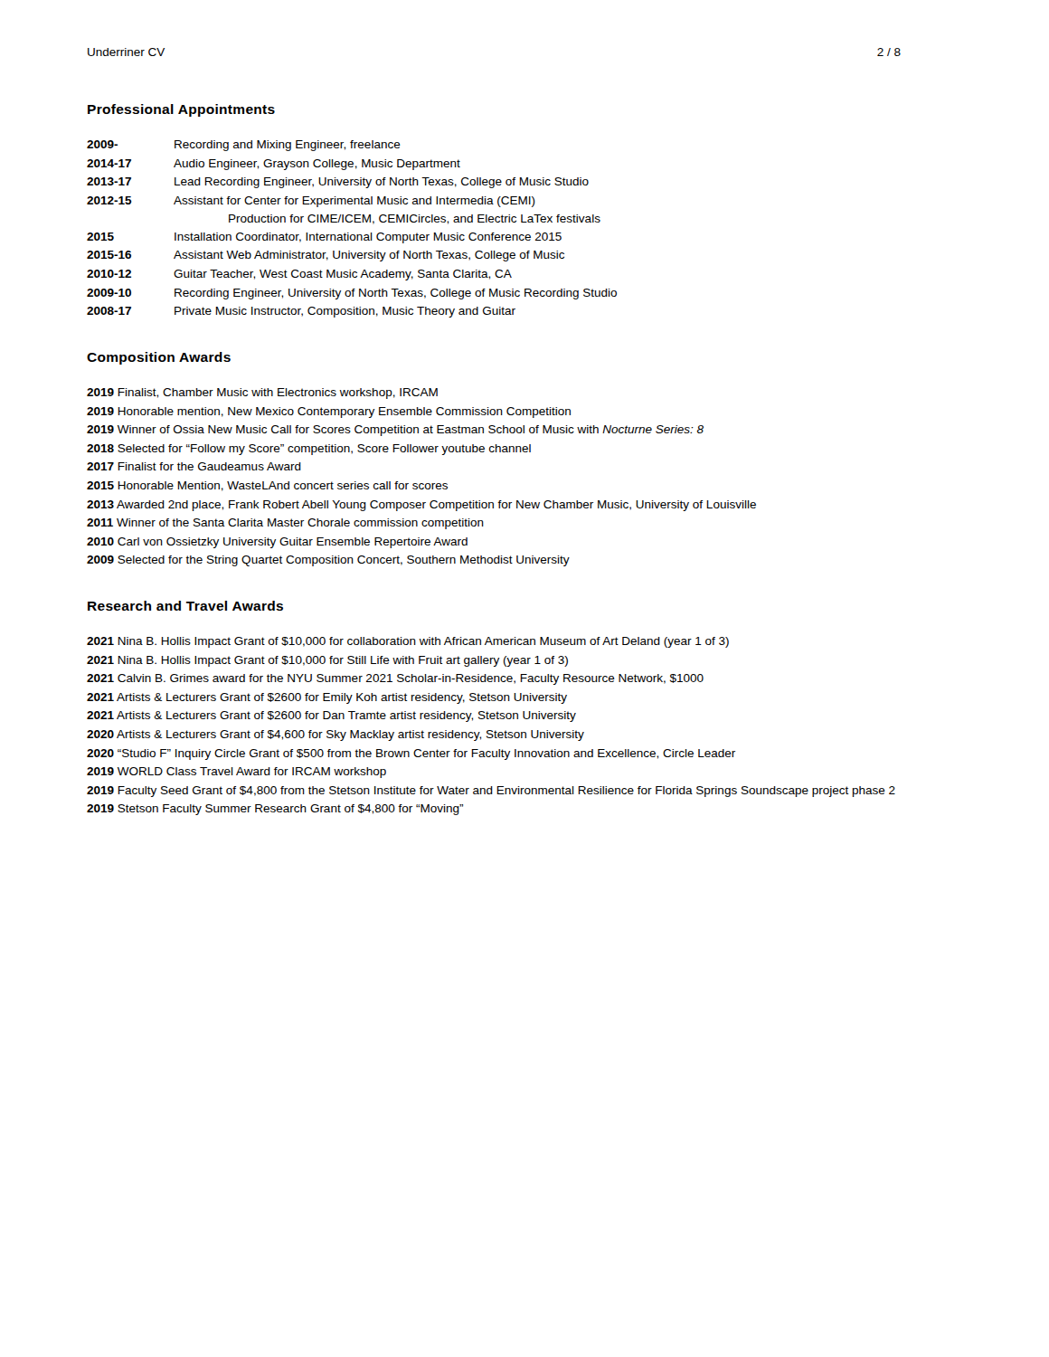Underriner CV 2 / 8
Professional Appointments
2009- Recording and Mixing Engineer, freelance
2014-17 Audio Engineer, Grayson College, Music Department
2013-17 Lead Recording Engineer, University of North Texas, College of Music Studio
2012-15 Assistant for Center for Experimental Music and Intermedia (CEMI)
Production for CIME/ICEM, CEMICircles, and Electric LaTex festivals
2015 Installation Coordinator, International Computer Music Conference 2015
2015-16 Assistant Web Administrator, University of North Texas, College of Music
2010-12 Guitar Teacher, West Coast Music Academy, Santa Clarita, CA
2009-10 Recording Engineer, University of North Texas, College of Music Recording Studio
2008-17 Private Music Instructor, Composition, Music Theory and Guitar
Composition Awards
2019 Finalist, Chamber Music with Electronics workshop, IRCAM
2019 Honorable mention, New Mexico Contemporary Ensemble Commission Competition
2019 Winner of Ossia New Music Call for Scores Competition at Eastman School of Music with Nocturne Series: 8
2018 Selected for “Follow my Score” competition, Score Follower youtube channel
2017 Finalist for the Gaudeamus Award
2015 Honorable Mention, WasteLAnd concert series call for scores
2013 Awarded 2nd place, Frank Robert Abell Young Composer Competition for New Chamber Music, University of Louisville
2011 Winner of the Santa Clarita Master Chorale commission competition
2010 Carl von Ossietzky University Guitar Ensemble Repertoire Award
2009 Selected for the String Quartet Composition Concert, Southern Methodist University
Research and Travel Awards
2021 Nina B. Hollis Impact Grant of $10,000 for collaboration with African American Museum of Art Deland (year 1 of 3)
2021 Nina B. Hollis Impact Grant of $10,000 for Still Life with Fruit art gallery (year 1 of 3)
2021 Calvin B. Grimes award for the NYU Summer 2021 Scholar-in-Residence, Faculty Resource Network, $1000
2021 Artists & Lecturers Grant of $2600 for Emily Koh artist residency, Stetson University
2021 Artists & Lecturers Grant of $2600 for Dan Tramte artist residency, Stetson University
2020 Artists & Lecturers Grant of $4,600 for Sky Macklay artist residency, Stetson University
2020 “Studio F” Inquiry Circle Grant of $500 from the Brown Center for Faculty Innovation and Excellence, Circle Leader
2019 WORLD Class Travel Award for IRCAM workshop
2019 Faculty Seed Grant of $4,800 from the Stetson Institute for Water and Environmental Resilience for Florida Springs Soundscape project phase 2
2019 Stetson Faculty Summer Research Grant of $4,800 for “Moving”